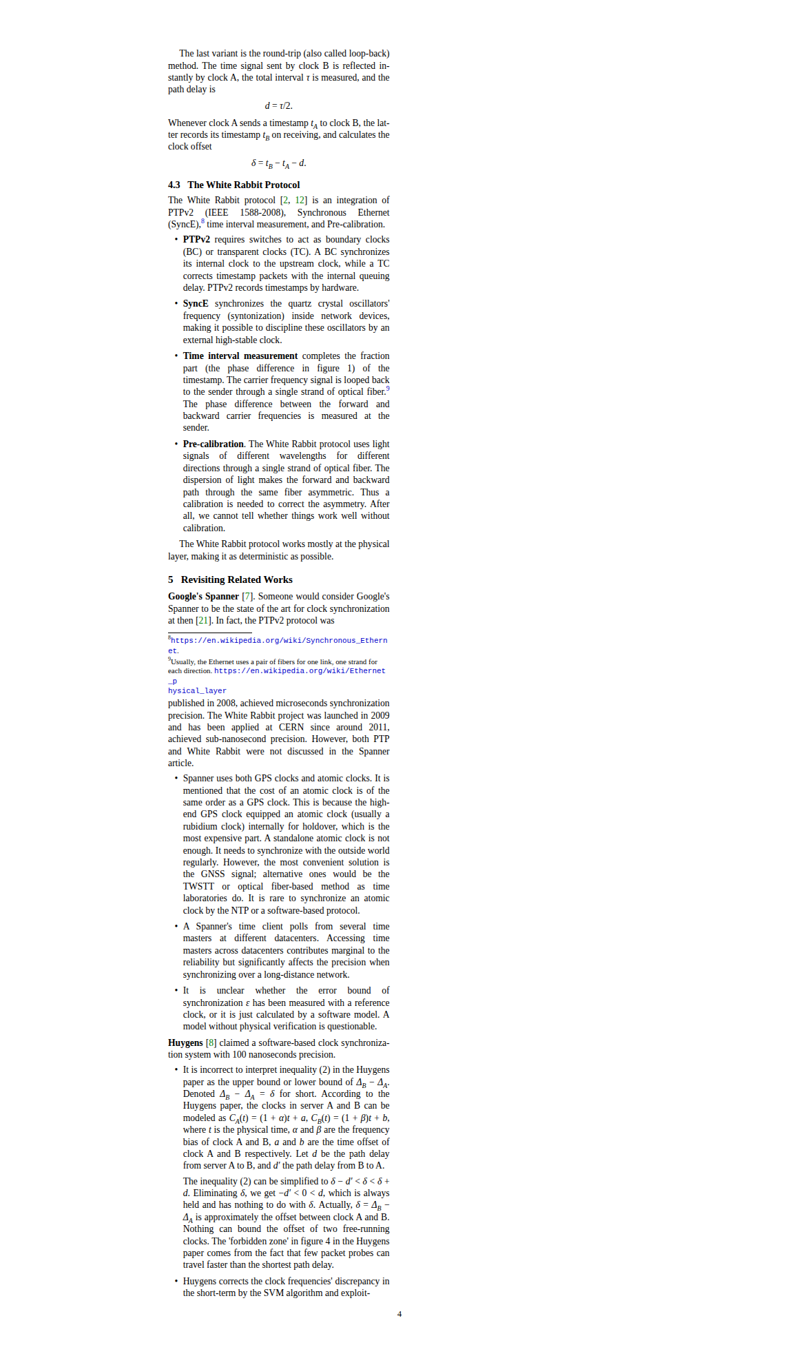The last variant is the round-trip (also called loop-back) method. The time signal sent by clock B is reflected instantly by clock A, the total interval τ is measured, and the path delay is
d = τ/2.
Whenever clock A sends a timestamp tA to clock B, the latter records its timestamp tB on receiving, and calculates the clock offset
δ = tB − tA − d.
4.3 The White Rabbit Protocol
The White Rabbit protocol [2, 12] is an integration of PTPv2 (IEEE 1588-2008), Synchronous Ethernet (SyncE),8 time interval measurement, and Pre-calibration.
PTPv2 requires switches to act as boundary clocks (BC) or transparent clocks (TC). A BC synchronizes its internal clock to the upstream clock, while a TC corrects timestamp packets with the internal queuing delay. PTPv2 records timestamps by hardware.
SyncE synchronizes the quartz crystal oscillators' frequency (syntonization) inside network devices, making it possible to discipline these oscillators by an external high-stable clock.
Time interval measurement completes the fraction part (the phase difference in figure 1) of the timestamp. The carrier frequency signal is looped back to the sender through a single strand of optical fiber.9 The phase difference between the forward and backward carrier frequencies is measured at the sender.
Pre-calibration. The White Rabbit protocol uses light signals of different wavelengths for different directions through a single strand of optical fiber. The dispersion of light makes the forward and backward path through the same fiber asymmetric. Thus a calibration is needed to correct the asymmetry. After all, we cannot tell whether things work well without calibration.
The White Rabbit protocol works mostly at the physical layer, making it as deterministic as possible.
5 Revisiting Related Works
Google's Spanner [7]. Someone would consider Google's Spanner to be the state of the art for clock synchronization at then [21]. In fact, the PTPv2 protocol was
8https://en.wikipedia.org/wiki/Synchronous_Ethernet.
9Usually, the Ethernet uses a pair of fibers for one link, one strand for each direction. https://en.wikipedia.org/wiki/Ethernet_p
hysical_layer
published in 2008, achieved microseconds synchronization precision. The White Rabbit project was launched in 2009 and has been applied at CERN since around 2011, achieved sub-nanosecond precision. However, both PTP and White Rabbit were not discussed in the Spanner article.
Spanner uses both GPS clocks and atomic clocks. It is mentioned that the cost of an atomic clock is of the same order as a GPS clock. This is because the high-end GPS clock equipped an atomic clock (usually a rubidium clock) internally for holdover, which is the most expensive part. A standalone atomic clock is not enough. It needs to synchronize with the outside world regularly. However, the most convenient solution is the GNSS signal; alternative ones would be the TWSTT or optical fiber-based method as time laboratories do. It is rare to synchronize an atomic clock by the NTP or a software-based protocol.
A Spanner's time client polls from several time masters at different datacenters. Accessing time masters across datacenters contributes marginal to the reliability but significantly affects the precision when synchronizing over a long-distance network.
It is unclear whether the error bound of synchronization ε has been measured with a reference clock, or it is just calculated by a software model. A model without physical verification is questionable.
Huygens [8] claimed a software-based clock synchronization system with 100 nanoseconds precision.
It is incorrect to interpret inequality (2) in the Huygens paper as the upper bound or lower bound of ΔB − ΔA. Denoted ΔB − ΔA = δ for short. According to the Huygens paper, the clocks in server A and B can be modeled as CA(t) = (1 + α)t + a, CB(t) = (1 + β)t + b, where t is the physical time, α and β are the frequency bias of clock A and B, a and b are the time offset of clock A and B respectively. Let d be the path delay from server A to B, and d′ the path delay from B to A.
The inequality (2) can be simplified to δ − d′ < δ < δ + d. Eliminating δ, we get −d′ < 0 < d, which is always held and has nothing to do with δ. Actually, δ = ΔB − ΔA is approximately the offset between clock A and B. Nothing can bound the offset of two free-running clocks. The 'forbidden zone' in figure 4 in the Huygens paper comes from the fact that few packet probes can travel faster than the shortest path delay.
Huygens corrects the clock frequencies' discrepancy in the short-term by the SVM algorithm and exploit-
4